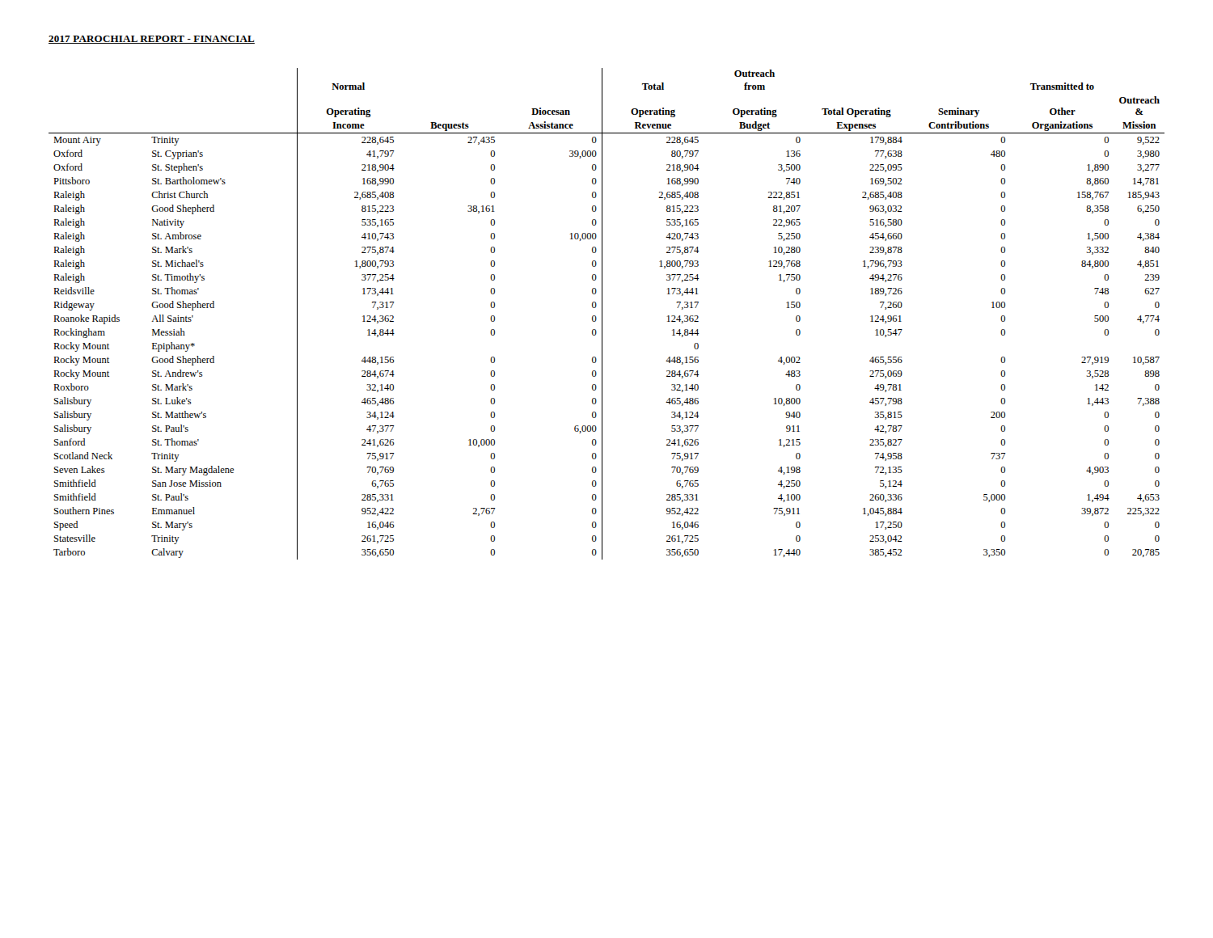2017 PAROCHIAL REPORT - FINANCIAL
| | | | | | | Outreach | | | | |
| --- | --- | --- | --- | --- | --- | --- | --- | --- | --- | --- |
| | | Normal | | | Total | from | | | Transmitted to | |
| | | Operating | | Diocesan | Operating | Operating | Total Operating | Seminary | Other | Outreach & |
| | | Income | Bequests | Assistance | Revenue | Budget | Expenses | Contributions | Organizations | Mission |
| Mount Airy | Trinity | 228,645 | 27,435 | 0 | 228,645 | 0 | 179,884 | 0 | 0 | 9,522 |
| Oxford | St. Cyprian's | 41,797 | 0 | 39,000 | 80,797 | 136 | 77,638 | 480 | 0 | 3,980 |
| Oxford | St. Stephen's | 218,904 | 0 | 0 | 218,904 | 3,500 | 225,095 | 0 | 1,890 | 3,277 |
| Pittsboro | St. Bartholomew's | 168,990 | 0 | 0 | 168,990 | 740 | 169,502 | 0 | 8,860 | 14,781 |
| Raleigh | Christ Church | 2,685,408 | 0 | 0 | 2,685,408 | 222,851 | 2,685,408 | 0 | 158,767 | 185,943 |
| Raleigh | Good Shepherd | 815,223 | 38,161 | 0 | 815,223 | 81,207 | 963,032 | 0 | 8,358 | 6,250 |
| Raleigh | Nativity | 535,165 | 0 | 0 | 535,165 | 22,965 | 516,580 | 0 | 0 | 0 |
| Raleigh | St. Ambrose | 410,743 | 0 | 10,000 | 420,743 | 5,250 | 454,660 | 0 | 1,500 | 4,384 |
| Raleigh | St. Mark's | 275,874 | 0 | 0 | 275,874 | 10,280 | 239,878 | 0 | 3,332 | 840 |
| Raleigh | St. Michael's | 1,800,793 | 0 | 0 | 1,800,793 | 129,768 | 1,796,793 | 0 | 84,800 | 4,851 |
| Raleigh | St. Timothy's | 377,254 | 0 | 0 | 377,254 | 1,750 | 494,276 | 0 | 0 | 239 |
| Reidsville | St. Thomas' | 173,441 | 0 | 0 | 173,441 | 0 | 189,726 | 0 | 748 | 627 |
| Ridgeway | Good Shepherd | 7,317 | 0 | 0 | 7,317 | 150 | 7,260 | 100 | 0 | 0 |
| Roanoke Rapids | All Saints' | 124,362 | 0 | 0 | 124,362 | 0 | 124,961 | 0 | 500 | 4,774 |
| Rockingham | Messiah | 14,844 | 0 | 0 | 14,844 | 0 | 10,547 | 0 | 0 | 0 |
| Rocky Mount | Epiphany* | | | | 0 | | | | | |
| Rocky Mount | Good Shepherd | 448,156 | 0 | 0 | 448,156 | 4,002 | 465,556 | 0 | 27,919 | 10,587 |
| Rocky Mount | St. Andrew's | 284,674 | 0 | 0 | 284,674 | 483 | 275,069 | 0 | 3,528 | 898 |
| Roxboro | St. Mark's | 32,140 | 0 | 0 | 32,140 | 0 | 49,781 | 0 | 142 | 0 |
| Salisbury | St. Luke's | 465,486 | 0 | 0 | 465,486 | 10,800 | 457,798 | 0 | 1,443 | 7,388 |
| Salisbury | St. Matthew's | 34,124 | 0 | 0 | 34,124 | 940 | 35,815 | 200 | 0 | 0 |
| Salisbury | St. Paul's | 47,377 | 0 | 6,000 | 53,377 | 911 | 42,787 | 0 | 0 | 0 |
| Sanford | St. Thomas' | 241,626 | 10,000 | 0 | 241,626 | 1,215 | 235,827 | 0 | 0 | 0 |
| Scotland Neck | Trinity | 75,917 | 0 | 0 | 75,917 | 0 | 74,958 | 737 | 0 | 0 |
| Seven Lakes | St. Mary Magdalene | 70,769 | 0 | 0 | 70,769 | 4,198 | 72,135 | 0 | 4,903 | 0 |
| Smithfield | San Jose Mission | 6,765 | 0 | 0 | 6,765 | 4,250 | 5,124 | 0 | 0 | 0 |
| Smithfield | St. Paul's | 285,331 | 0 | 0 | 285,331 | 4,100 | 260,336 | 5,000 | 1,494 | 4,653 |
| Southern Pines | Emmanuel | 952,422 | 2,767 | 0 | 952,422 | 75,911 | 1,045,884 | 0 | 39,872 | 225,322 |
| Speed | St. Mary's | 16,046 | 0 | 0 | 16,046 | 0 | 17,250 | 0 | 0 | 0 |
| Statesville | Trinity | 261,725 | 0 | 0 | 261,725 | 0 | 253,042 | 0 | 0 | 0 |
| Tarboro | Calvary | 356,650 | 0 | 0 | 356,650 | 17,440 | 385,452 | 3,350 | 0 | 20,785 |